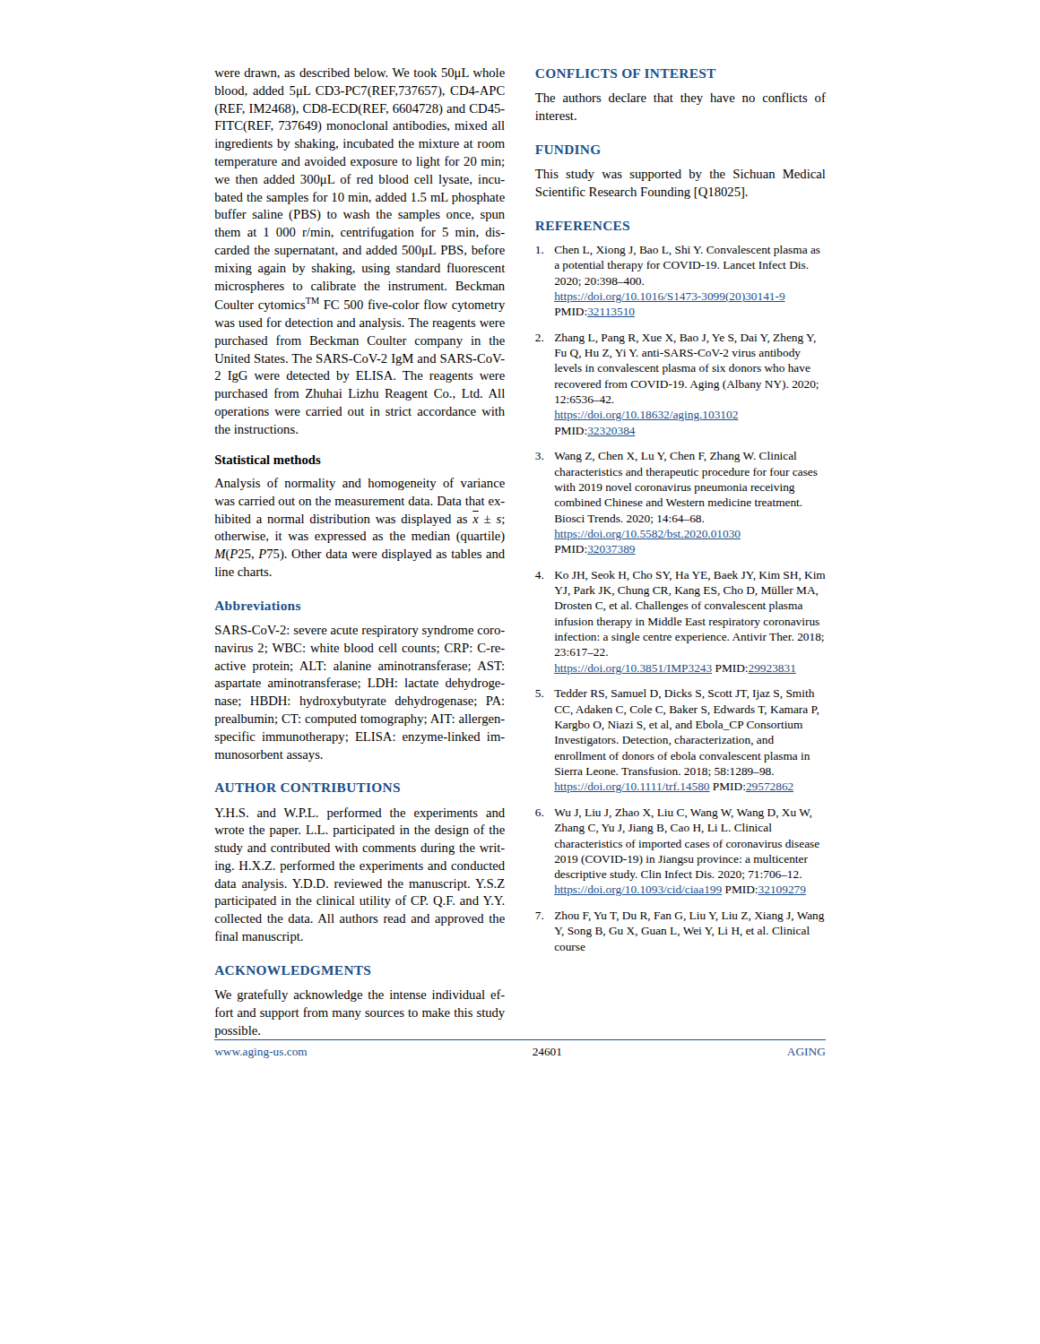were drawn, as described below. We took 50μL whole blood, added 5μL CD3-PC7(REF,737657), CD4-APC (REF, IM2468), CD8-ECD(REF, 6604728) and CD45-FITC(REF, 737649) monoclonal antibodies, mixed all ingredients by shaking, incubated the mixture at room temperature and avoided exposure to light for 20 min; we then added 300μL of red blood cell lysate, incubated the samples for 10 min, added 1.5 mL phosphate buffer saline (PBS) to wash the samples once, spun them at 1 000 r/min, centrifugation for 5 min, discarded the supernatant, and added 500μL PBS, before mixing again by shaking, using standard fluorescent microspheres to calibrate the instrument. Beckman Coulter cytomicsTM FC 500 five-color flow cytometry was used for detection and analysis. The reagents were purchased from Beckman Coulter company in the United States. The SARS-CoV-2 IgM and SARS-CoV-2 IgG were detected by ELISA. The reagents were purchased from Zhuhai Lizhu Reagent Co., Ltd. All operations were carried out in strict accordance with the instructions.
Statistical methods
Analysis of normality and homogeneity of variance was carried out on the measurement data. Data that exhibited a normal distribution was displayed as x ± s; otherwise, it was expressed as the median (quartile) M(P25, P75). Other data were displayed as tables and line charts.
Abbreviations
SARS-CoV-2: severe acute respiratory syndrome coronavirus 2; WBC: white blood cell counts; CRP: C-reactive protein; ALT: alanine aminotransferase; AST: aspartate aminotransferase; LDH: lactate dehydrogenase; HBDH: hydroxybutyrate dehydrogenase; PA: prealbumin; CT: computed tomography; AIT: allergen-specific immunotherapy; ELISA: enzyme-linked immunosorbent assays.
AUTHOR CONTRIBUTIONS
Y.H.S. and W.P.L. performed the experiments and wrote the paper. L.L. participated in the design of the study and contributed with comments during the writing. H.X.Z. performed the experiments and conducted data analysis. Y.D.D. reviewed the manuscript. Y.S.Z participated in the clinical utility of CP. Q.F. and Y.Y. collected the data. All authors read and approved the final manuscript.
ACKNOWLEDGMENTS
We gratefully acknowledge the intense individual effort and support from many sources to make this study possible.
CONFLICTS OF INTEREST
The authors declare that they have no conflicts of interest.
FUNDING
This study was supported by the Sichuan Medical Scientific Research Founding [Q18025].
REFERENCES
Chen L, Xiong J, Bao L, Shi Y. Convalescent plasma as a potential therapy for COVID-19. Lancet Infect Dis. 2020; 20:398–400.
https://doi.org/10.1016/S1473-3099(20)30141-9
PMID:32113510
Zhang L, Pang R, Xue X, Bao J, Ye S, Dai Y, Zheng Y, Fu Q, Hu Z, Yi Y. anti-SARS-CoV-2 virus antibody levels in convalescent plasma of six donors who have recovered from COVID-19. Aging (Albany NY). 2020; 12:6536–42.
https://doi.org/10.18632/aging.103102
PMID:32320384
Wang Z, Chen X, Lu Y, Chen F, Zhang W. Clinical characteristics and therapeutic procedure for four cases with 2019 novel coronavirus pneumonia receiving combined Chinese and Western medicine treatment. Biosci Trends. 2020; 14:64–68.
https://doi.org/10.5582/bst.2020.01030
PMID:32037389
Ko JH, Seok H, Cho SY, Ha YE, Baek JY, Kim SH, Kim YJ, Park JK, Chung CR, Kang ES, Cho D, Müller MA, Drosten C, et al. Challenges of convalescent plasma infusion therapy in Middle East respiratory coronavirus infection: a single centre experience. Antivir Ther. 2018; 23:617–22.
https://doi.org/10.3851/IMP3243 PMID:29923831
Tedder RS, Samuel D, Dicks S, Scott JT, Ijaz S, Smith CC, Adaken C, Cole C, Baker S, Edwards T, Kamara P, Kargbo O, Niazi S, et al, and Ebola_CP Consortium Investigators. Detection, characterization, and enrollment of donors of ebola convalescent plasma in Sierra Leone. Transfusion. 2018; 58:1289–98.
https://doi.org/10.1111/trf.14580 PMID:29572862
Wu J, Liu J, Zhao X, Liu C, Wang W, Wang D, Xu W, Zhang C, Yu J, Jiang B, Cao H, Li L. Clinical characteristics of imported cases of coronavirus disease 2019 (COVID-19) in Jiangsu province: a multicenter descriptive study. Clin Infect Dis. 2020; 71:706–12.
https://doi.org/10.1093/cid/ciaa199 PMID:32109279
Zhou F, Yu T, Du R, Fan G, Liu Y, Liu Z, Xiang J, Wang Y, Song B, Gu X, Guan L, Wei Y, Li H, et al. Clinical course
www.aging-us.com 24601 AGING